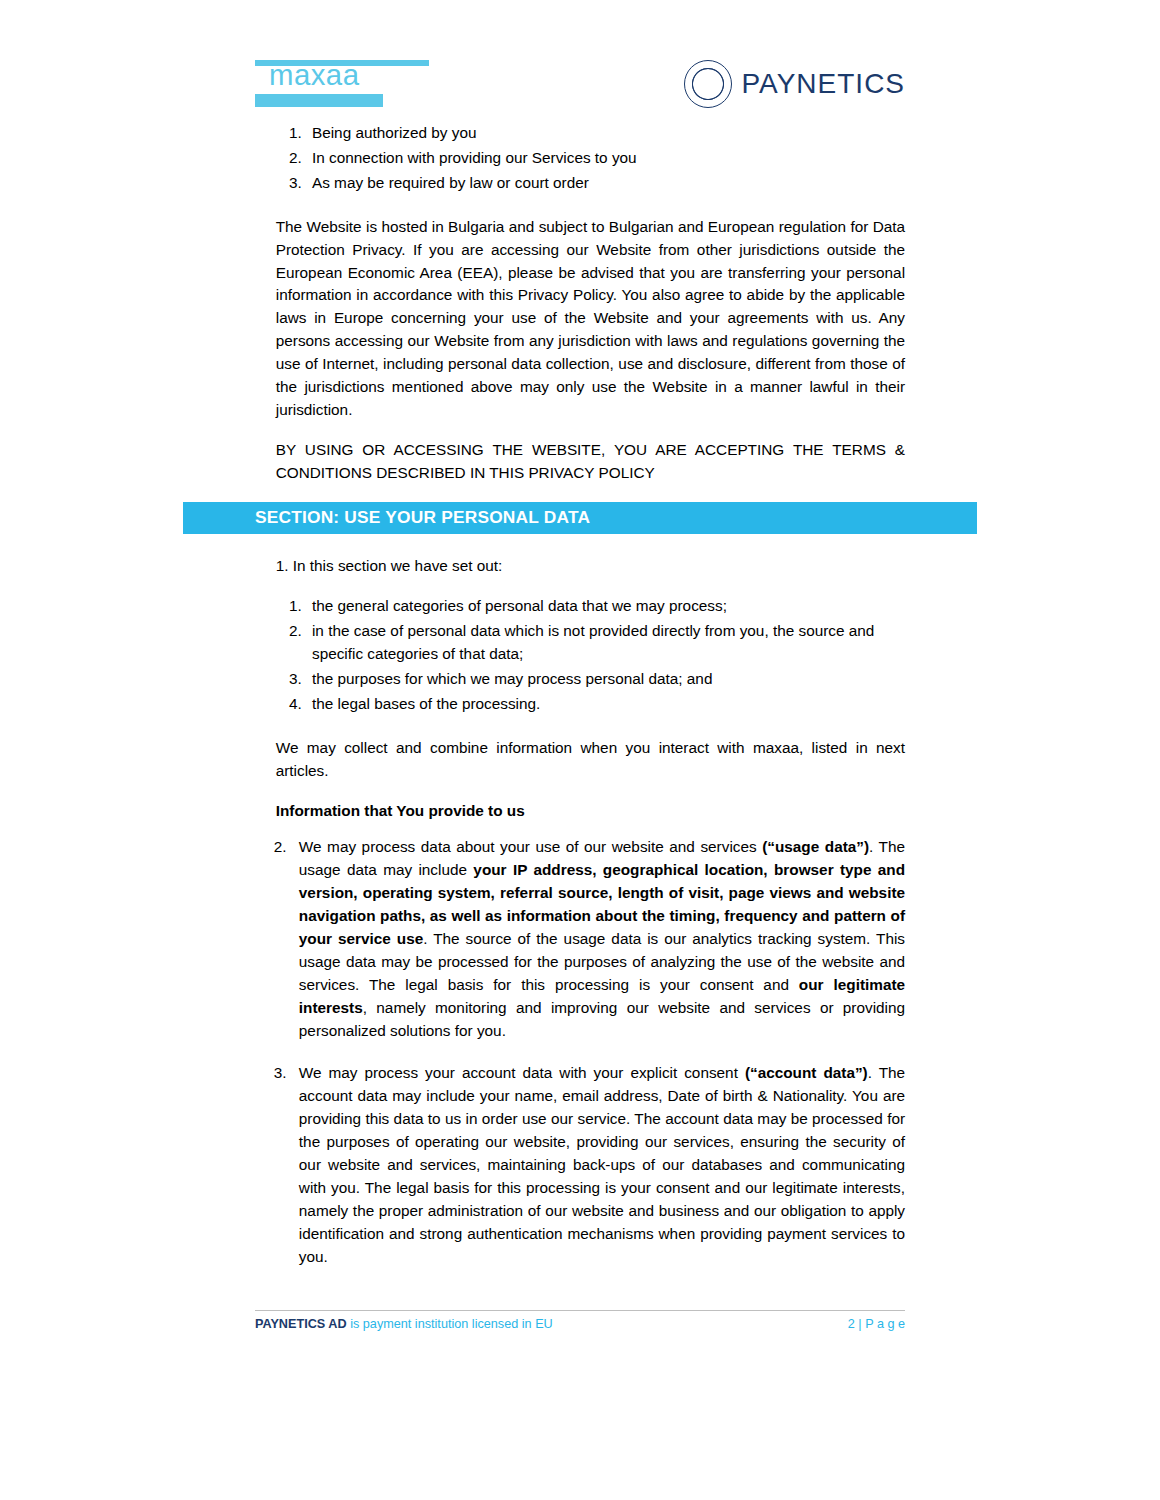maxaa
PAYNETICS
Being authorized by you
In connection with providing our Services to you
As may be required by law or court order
The Website is hosted in Bulgaria and subject to Bulgarian and European regulation for Data Protection Privacy. If you are accessing our Website from other jurisdictions outside the European Economic Area (EEA), please be advised that you are transferring your personal information in accordance with this Privacy Policy. You also agree to abide by the applicable laws in Europe concerning your use of the Website and your agreements with us. Any persons accessing our Website from any jurisdiction with laws and regulations governing the use of Internet, including personal data collection, use and disclosure, different from those of the jurisdictions mentioned above may only use the Website in a manner lawful in their jurisdiction.
BY USING OR ACCESSING THE WEBSITE, YOU ARE ACCEPTING THE TERMS & CONDITIONS DESCRIBED IN THIS PRIVACY POLICY
SECTION: USE YOUR PERSONAL DATA
1. In this section we have set out:
the general categories of personal data that we may process;
in the case of personal data which is not provided directly from you, the source and specific categories of that data;
the purposes for which we may process personal data; and
the legal bases of the processing.
We may collect and combine information when you interact with maxaa, listed in next articles.
Information that You provide to us
We may process data about your use of our website and services (“usage data”). The usage data may include your IP address, geographical location, browser type and version, operating system, referral source, length of visit, page views and website navigation paths, as well as information about the timing, frequency and pattern of your service use. The source of the usage data is our analytics tracking system. This usage data may be processed for the purposes of analyzing the use of the website and services. The legal basis for this processing is your consent and our legitimate interests, namely monitoring and improving our website and services or providing personalized solutions for you.
We may process your account data with your explicit consent (“account data”). The account data may include your name, email address, Date of birth & Nationality. You are providing this data to us in order use our service. The account data may be processed for the purposes of operating our website, providing our services, ensuring the security of our website and services, maintaining back-ups of our databases and communicating with you. The legal basis for this processing is your consent and our legitimate interests, namely the proper administration of our website and business and our obligation to apply identification and strong authentication mechanisms when providing payment services to you.
PAYNETICS AD is payment institution licensed in EU
2 | P a g e